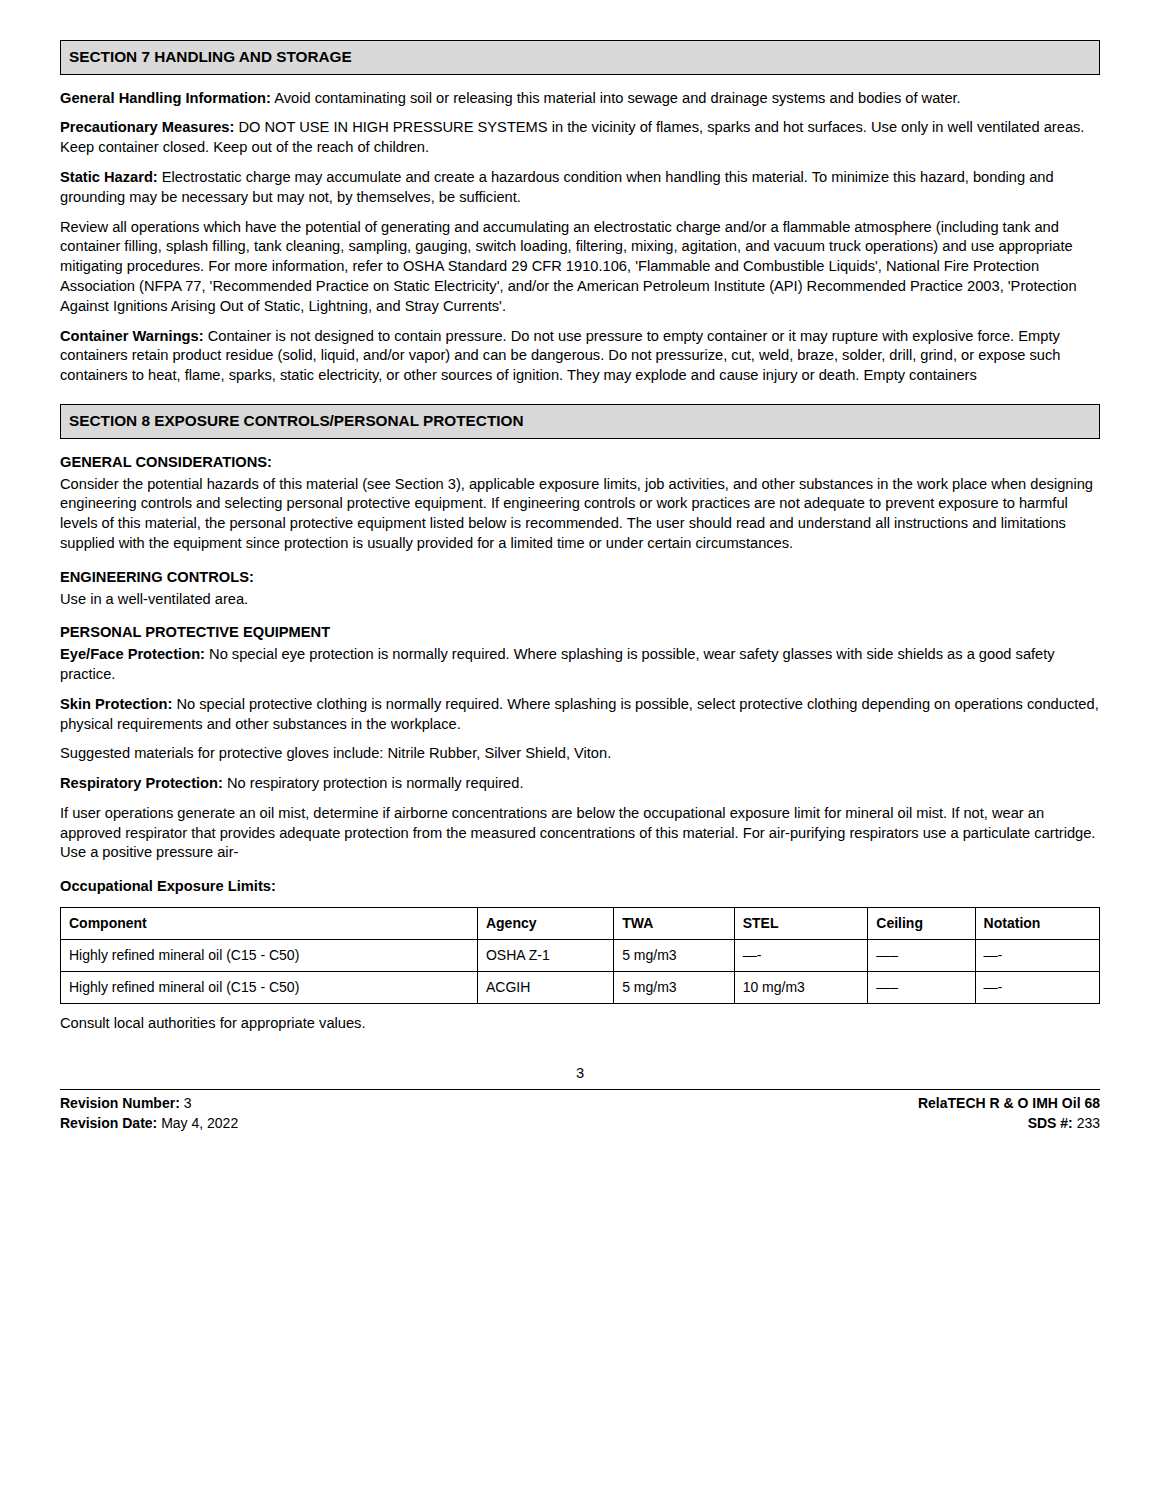SECTION 7 HANDLING AND STORAGE
General Handling Information: Avoid contaminating soil or releasing this material into sewage and drainage systems and bodies of water.
Precautionary Measures: DO NOT USE IN HIGH PRESSURE SYSTEMS in the vicinity of flames, sparks and hot surfaces. Use only in well ventilated areas. Keep container closed. Keep out of the reach of children.
Static Hazard: Electrostatic charge may accumulate and create a hazardous condition when handling this material. To minimize this hazard, bonding and grounding may be necessary but may not, by themselves, be sufficient.
Review all operations which have the potential of generating and accumulating an electrostatic charge and/or a flammable atmosphere (including tank and container filling, splash filling, tank cleaning, sampling, gauging, switch loading, filtering, mixing, agitation, and vacuum truck operations) and use appropriate mitigating procedures. For more information, refer to OSHA Standard 29 CFR 1910.106, 'Flammable and Combustible Liquids', National Fire Protection Association (NFPA 77, 'Recommended Practice on Static Electricity', and/or the American Petroleum Institute (API) Recommended Practice 2003, 'Protection Against Ignitions Arising Out of Static, Lightning, and Stray Currents'.
Container Warnings: Container is not designed to contain pressure. Do not use pressure to empty container or it may rupture with explosive force. Empty containers retain product residue (solid, liquid, and/or vapor) and can be dangerous. Do not pressurize, cut, weld, braze, solder, drill, grind, or expose such containers to heat, flame, sparks, static electricity, or other sources of ignition. They may explode and cause injury or death. Empty containers
SECTION 8 EXPOSURE CONTROLS/PERSONAL PROTECTION
GENERAL CONSIDERATIONS:
Consider the potential hazards of this material (see Section 3), applicable exposure limits, job activities, and other substances in the work place when designing engineering controls and selecting personal protective equipment. If engineering controls or work practices are not adequate to prevent exposure to harmful levels of this material, the personal protective equipment listed below is recommended. The user should read and understand all instructions and limitations supplied with the equipment since protection is usually provided for a limited time or under certain circumstances.
ENGINEERING CONTROLS:
Use in a well-ventilated area.
PERSONAL PROTECTIVE EQUIPMENT
Eye/Face Protection: No special eye protection is normally required. Where splashing is possible, wear safety glasses with side shields as a good safety practice.
Skin Protection: No special protective clothing is normally required. Where splashing is possible, select protective clothing depending on operations conducted, physical requirements and other substances in the workplace.
Suggested materials for protective gloves include: Nitrile Rubber, Silver Shield, Viton.
Respiratory Protection: No respiratory protection is normally required.
If user operations generate an oil mist, determine if airborne concentrations are below the occupational exposure limit for mineral oil mist. If not, wear an approved respirator that provides adequate protection from the measured concentrations of this material. For air-purifying respirators use a particulate cartridge. Use a positive pressure air-
Occupational Exposure Limits:
| Component | Agency | TWA | STEL | Ceiling | Notation |
| --- | --- | --- | --- | --- | --- |
| Highly refined mineral oil (C15 - C50) | OSHA Z-1 | 5 mg/m3 | —- | —– | —- |
| Highly refined mineral oil (C15 - C50) | ACGIH | 5 mg/m3 | 10 mg/m3 | —– | —- |
Consult local authorities for appropriate values.
3
Revision Number: 3
Revision Date: May 4, 2022
RelaTECH R & O IMH Oil 68
SDS #: 233